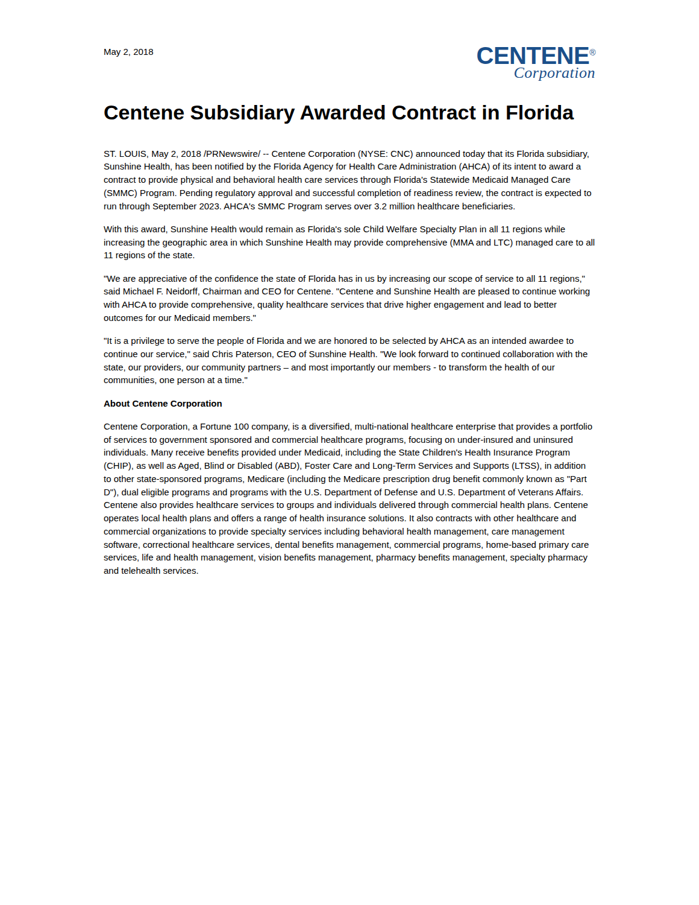May 2, 2018
CENTENE®
Corporation
Centene Subsidiary Awarded Contract in Florida
ST. LOUIS, May 2, 2018 /PRNewswire/ -- Centene Corporation (NYSE: CNC) announced today that its Florida subsidiary, Sunshine Health, has been notified by the Florida Agency for Health Care Administration (AHCA) of its intent to award a contract to provide physical and behavioral health care services through Florida's Statewide Medicaid Managed Care (SMMC) Program. Pending regulatory approval and successful completion of readiness review, the contract is expected to run through September 2023. AHCA's SMMC Program serves over 3.2 million healthcare beneficiaries.
With this award, Sunshine Health would remain as Florida's sole Child Welfare Specialty Plan in all 11 regions while increasing the geographic area in which Sunshine Health may provide comprehensive (MMA and LTC) managed care to all 11 regions of the state.
"We are appreciative of the confidence the state of Florida has in us by increasing our scope of service to all 11 regions," said Michael F. Neidorff, Chairman and CEO for Centene. "Centene and Sunshine Health are pleased to continue working with AHCA to provide comprehensive, quality healthcare services that drive higher engagement and lead to better outcomes for our Medicaid members."
"It is a privilege to serve the people of Florida and we are honored to be selected by AHCA as an intended awardee to continue our service," said Chris Paterson, CEO of Sunshine Health. "We look forward to continued collaboration with the state, our providers, our community partners – and most importantly our members - to transform the health of our communities, one person at a time."
About Centene Corporation
Centene Corporation, a Fortune 100 company, is a diversified, multi-national healthcare enterprise that provides a portfolio of services to government sponsored and commercial healthcare programs, focusing on under-insured and uninsured individuals. Many receive benefits provided under Medicaid, including the State Children's Health Insurance Program (CHIP), as well as Aged, Blind or Disabled (ABD), Foster Care and Long-Term Services and Supports (LTSS), in addition to other state-sponsored programs, Medicare (including the Medicare prescription drug benefit commonly known as "Part D"), dual eligible programs and programs with the U.S. Department of Defense and U.S. Department of Veterans Affairs. Centene also provides healthcare services to groups and individuals delivered through commercial health plans. Centene operates local health plans and offers a range of health insurance solutions. It also contracts with other healthcare and commercial organizations to provide specialty services including behavioral health management, care management software, correctional healthcare services, dental benefits management, commercial programs, home-based primary care services, life and health management, vision benefits management, pharmacy benefits management, specialty pharmacy and telehealth services.